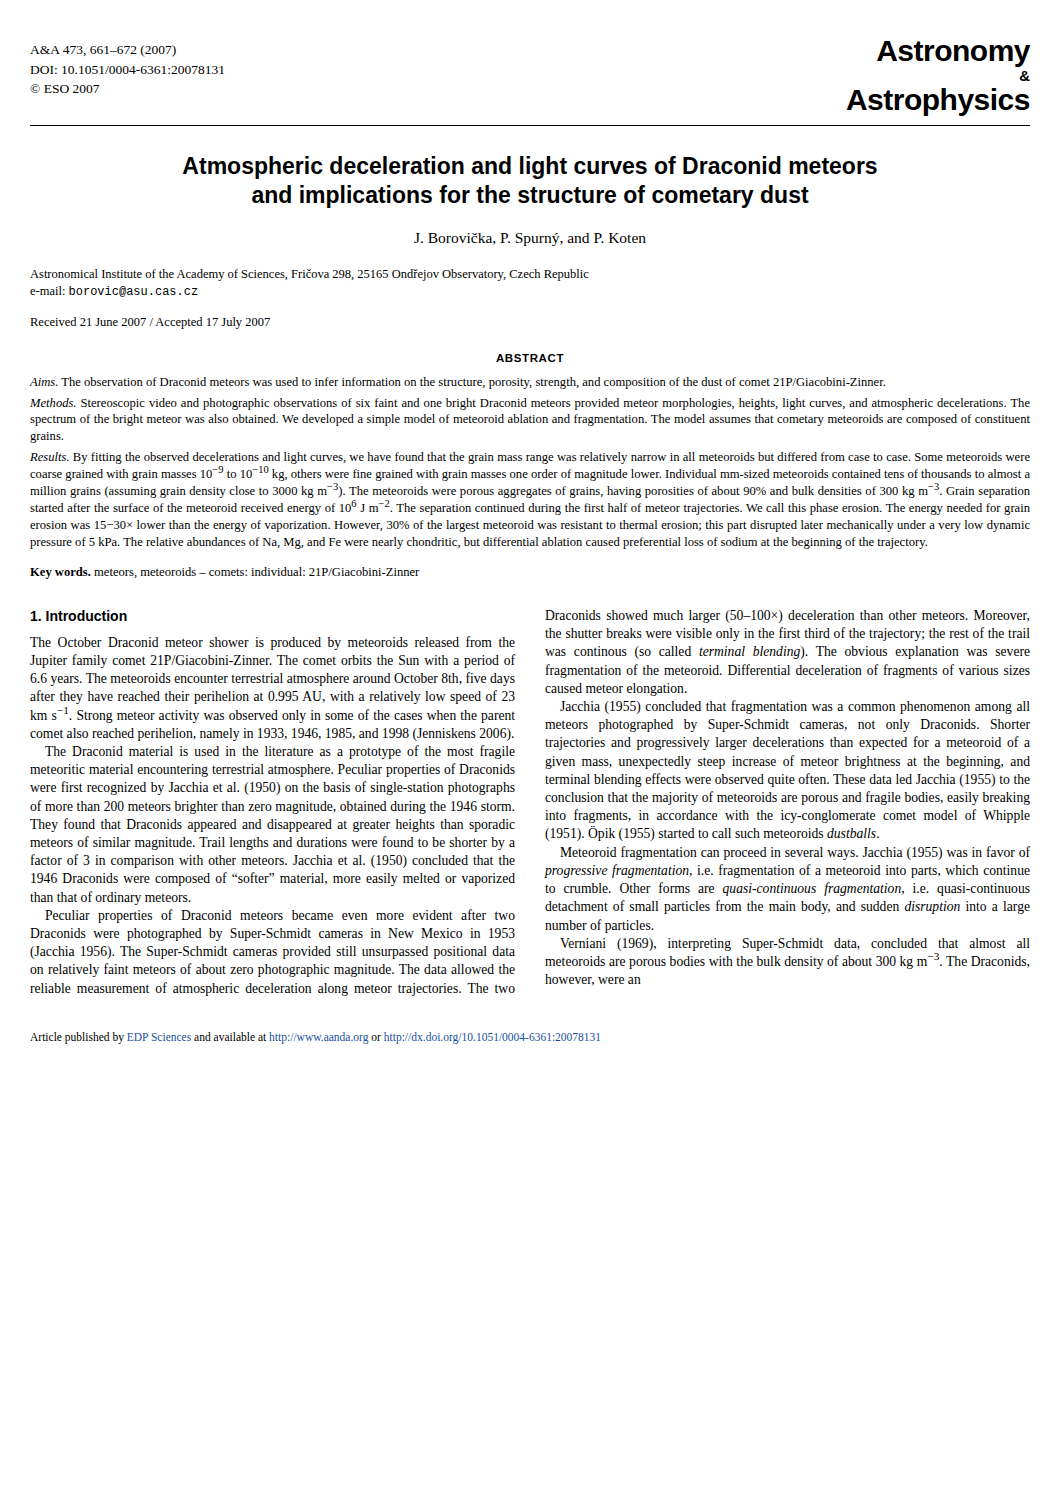A&A 473, 661–672 (2007)
DOI: 10.1051/0004-6361:20078131
© ESO 2007
Astronomy
&
Astrophysics
Atmospheric deceleration and light curves of Draconid meteors
and implications for the structure of cometary dust
J. Borovička, P. Spurný, and P. Koten
Astronomical Institute of the Academy of Sciences, Fričova 298, 25165 Ondřejov Observatory, Czech Republic
e-mail: borovic@asu.cas.cz
Received 21 June 2007 / Accepted 17 July 2007
ABSTRACT
Aims. The observation of Draconid meteors was used to infer information on the structure, porosity, strength, and composition of the dust of comet 21P/Giacobini-Zinner.
Methods. Stereoscopic video and photographic observations of six faint and one bright Draconid meteors provided meteor morphologies, heights, light curves, and atmospheric decelerations. The spectrum of the bright meteor was also obtained. We developed a simple model of meteoroid ablation and fragmentation. The model assumes that cometary meteoroids are composed of constituent grains.
Results. By fitting the observed decelerations and light curves, we have found that the grain mass range was relatively narrow in all meteoroids but differed from case to case. Some meteoroids were coarse grained with grain masses 10−9 to 10−10 kg, others were fine grained with grain masses one order of magnitude lower. Individual mm-sized meteoroids contained tens of thousands to almost a million grains (assuming grain density close to 3000 kg m−3). The meteoroids were porous aggregates of grains, having porosities of about 90% and bulk densities of 300 kg m−3. Grain separation started after the surface of the meteoroid received energy of 106 J m−2. The separation continued during the first half of meteor trajectories. We call this phase erosion. The energy needed for grain erosion was 15−30× lower than the energy of vaporization. However, 30% of the largest meteoroid was resistant to thermal erosion; this part disrupted later mechanically under a very low dynamic pressure of 5 kPa. The relative abundances of Na, Mg, and Fe were nearly chondritic, but differential ablation caused preferential loss of sodium at the beginning of the trajectory.
Key words. meteors, meteoroids – comets: individual: 21P/Giacobini-Zinner
1. Introduction
The October Draconid meteor shower is produced by meteoroids released from the Jupiter family comet 21P/Giacobini-Zinner. The comet orbits the Sun with a period of 6.6 years. The meteoroids encounter terrestrial atmosphere around October 8th, five days after they have reached their perihelion at 0.995 AU, with a relatively low speed of 23 km s−1. Strong meteor activity was observed only in some of the cases when the parent comet also reached perihelion, namely in 1933, 1946, 1985, and 1998 (Jenniskens 2006).
The Draconid material is used in the literature as a prototype of the most fragile meteoritic material encountering terrestrial atmosphere. Peculiar properties of Draconids were first recognized by Jacchia et al. (1950) on the basis of single-station photographs of more than 200 meteors brighter than zero magnitude, obtained during the 1946 storm. They found that Draconids appeared and disappeared at greater heights than sporadic meteors of similar magnitude. Trail lengths and durations were found to be shorter by a factor of 3 in comparison with other meteors. Jacchia et al. (1950) concluded that the 1946 Draconids were composed of “softer” material, more easily melted or vaporized than that of ordinary meteors.
Peculiar properties of Draconid meteors became even more evident after two Draconids were photographed by Super-Schmidt cameras in New Mexico in 1953 (Jacchia 1956). The Super-Schmidt cameras provided still unsurpassed positional data on relatively faint meteors of about zero photographic magnitude. The data allowed the reliable measurement of atmospheric deceleration along meteor trajectories. The two Draconids showed much larger (50–100×) deceleration than other meteors. Moreover, the shutter breaks were visible only in the first third of the trajectory; the rest of the trail was continous (so called terminal blending). The obvious explanation was severe fragmentation of the meteoroid. Differential deceleration of fragments of various sizes caused meteor elongation.
Jacchia (1955) concluded that fragmentation was a common phenomenon among all meteors photographed by Super-Schmidt cameras, not only Draconids. Shorter trajectories and progressively larger decelerations than expected for a meteoroid of a given mass, unexpectedly steep increase of meteor brightness at the beginning, and terminal blending effects were observed quite often. These data led Jacchia (1955) to the conclusion that the majority of meteoroids are porous and fragile bodies, easily breaking into fragments, in accordance with the icy-conglomerate comet model of Whipple (1951). Öpik (1955) started to call such meteoroids dustballs.
Meteoroid fragmentation can proceed in several ways. Jacchia (1955) was in favor of progressive fragmentation, i.e. fragmentation of a meteoroid into parts, which continue to crumble. Other forms are quasi-continuous fragmentation, i.e. quasi-continuous detachment of small particles from the main body, and sudden disruption into a large number of particles.
Verniani (1969), interpreting Super-Schmidt data, concluded that almost all meteoroids are porous bodies with the bulk density of about 300 kg m−3. The Draconids, however, were an
Article published by EDP Sciences and available at http://www.aanda.org or http://dx.doi.org/10.1051/0004-6361:20078131